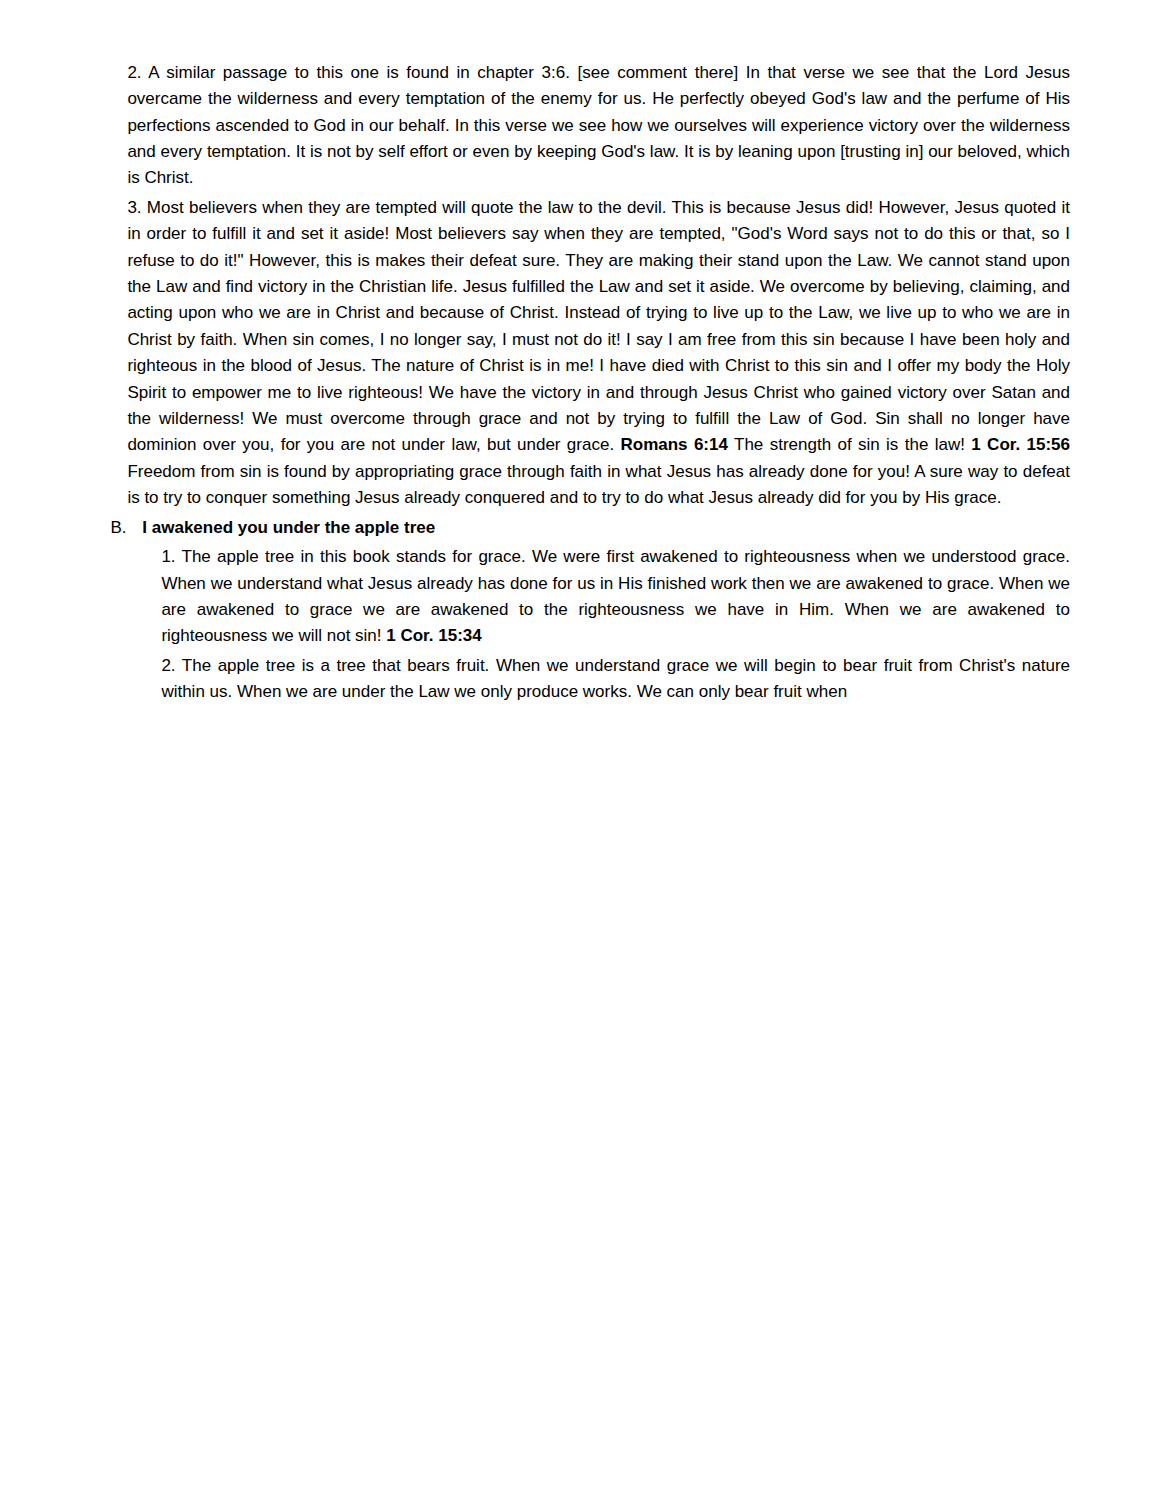2. A similar passage to this one is found in chapter 3:6. [see comment there] In that verse we see that the Lord Jesus overcame the wilderness and every temptation of the enemy for us. He perfectly obeyed God's law and the perfume of His perfections ascended to God in our behalf. In this verse we see how we ourselves will experience victory over the wilderness and every temptation. It is not by self effort or even by keeping God's law. It is by leaning upon [trusting in] our beloved, which is Christ.
3. Most believers when they are tempted will quote the law to the devil. This is because Jesus did! However, Jesus quoted it in order to fulfill it and set it aside! Most believers say when they are tempted, "God's Word says not to do this or that, so I refuse to do it!" However, this is makes their defeat sure. They are making their stand upon the Law. We cannot stand upon the Law and find victory in the Christian life. Jesus fulfilled the Law and set it aside. We overcome by believing, claiming, and acting upon who we are in Christ and because of Christ. Instead of trying to live up to the Law, we live up to who we are in Christ by faith. When sin comes, I no longer say, I must not do it! I say I am free from this sin because I have been holy and righteous in the blood of Jesus. The nature of Christ is in me! I have died with Christ to this sin and I offer my body the Holy Spirit to empower me to live righteous! We have the victory in and through Jesus Christ who gained victory over Satan and the wilderness! We must overcome through grace and not by trying to fulfill the Law of God. Sin shall no longer have dominion over you, for you are not under law, but under grace. Romans 6:14 The strength of sin is the law! 1 Cor. 15:56 Freedom from sin is found by appropriating grace through faith in what Jesus has already done for you! A sure way to defeat is to try to conquer something Jesus already conquered and to try to do what Jesus already did for you by His grace.
B. I awakened you under the apple tree
1. The apple tree in this book stands for grace. We were first awakened to righteousness when we understood grace. When we understand what Jesus already has done for us in His finished work then we are awakened to grace. When we are awakened to grace we are awakened to the righteousness we have in Him. When we are awakened to righteousness we will not sin! 1 Cor. 15:34
2. The apple tree is a tree that bears fruit. When we understand grace we will begin to bear fruit from Christ's nature within us. When we are under the Law we only produce works. We can only bear fruit when